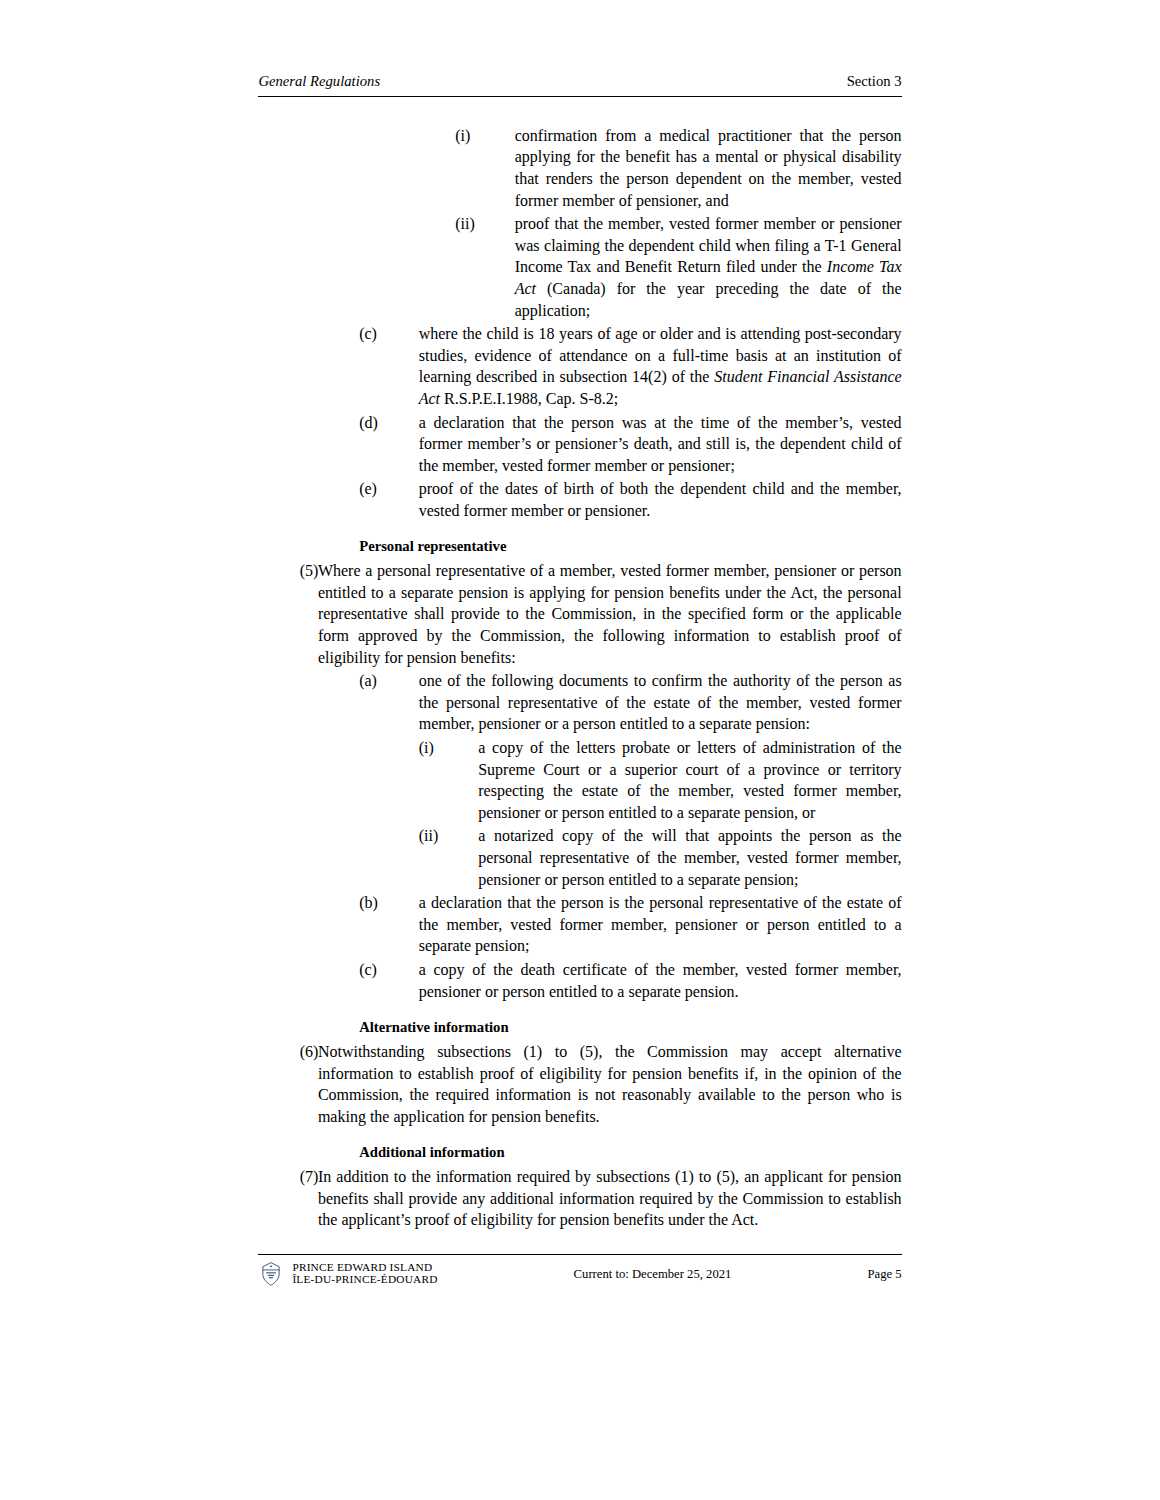General Regulations
Section 3
(i)
confirmation from a medical practitioner that the person applying for the benefit has a mental or physical disability that renders the person dependent on the member, vested former member of pensioner, and
(ii)
proof that the member, vested former member or pensioner was claiming the dependent child when filing a T-1 General Income Tax and Benefit Return filed under the Income Tax Act (Canada) for the year preceding the date of the application;
(c)
where the child is 18 years of age or older and is attending post-secondary studies, evidence of attendance on a full-time basis at an institution of learning described in subsection 14(2) of the Student Financial Assistance Act R.S.P.E.I.1988, Cap. S-8.2;
(d)
a declaration that the person was at the time of the member’s, vested former member’s or pensioner’s death, and still is, the dependent child of the member, vested former member or pensioner;
(e)
proof of the dates of birth of both the dependent child and the member, vested former member or pensioner.
Personal representative
(5)
Where a personal representative of a member, vested former member, pensioner or person entitled to a separate pension is applying for pension benefits under the Act, the personal representative shall provide to the Commission, in the specified form or the applicable form approved by the Commission, the following information to establish proof of eligibility for pension benefits:
(a)
one of the following documents to confirm the authority of the person as the personal representative of the estate of the member, vested former member, pensioner or a person entitled to a separate pension:
(i)
a copy of the letters probate or letters of administration of the Supreme Court or a superior court of a province or territory respecting the estate of the member, vested former member, pensioner or person entitled to a separate pension, or
(ii)
a notarized copy of the will that appoints the person as the personal representative of the member, vested former member, pensioner or person entitled to a separate pension;
(b)
a declaration that the person is the personal representative of the estate of the member, vested former member, pensioner or person entitled to a separate pension;
(c)
a copy of the death certificate of the member, vested former member, pensioner or person entitled to a separate pension.
Alternative information
(6)
Notwithstanding subsections (1) to (5), the Commission may accept alternative information to establish proof of eligibility for pension benefits if, in the opinion of the Commission, the required information is not reasonably available to the person who is making the application for pension benefits.
Additional information
(7)
In addition to the information required by subsections (1) to (5), an applicant for pension benefits shall provide any additional information required by the Commission to establish the applicant’s proof of eligibility for pension benefits under the Act.
PRINCE EDWARD ISLAND ÎLE-DU-PRINCE-ÉDOUARD
Current to: December 25, 2021
Page 5